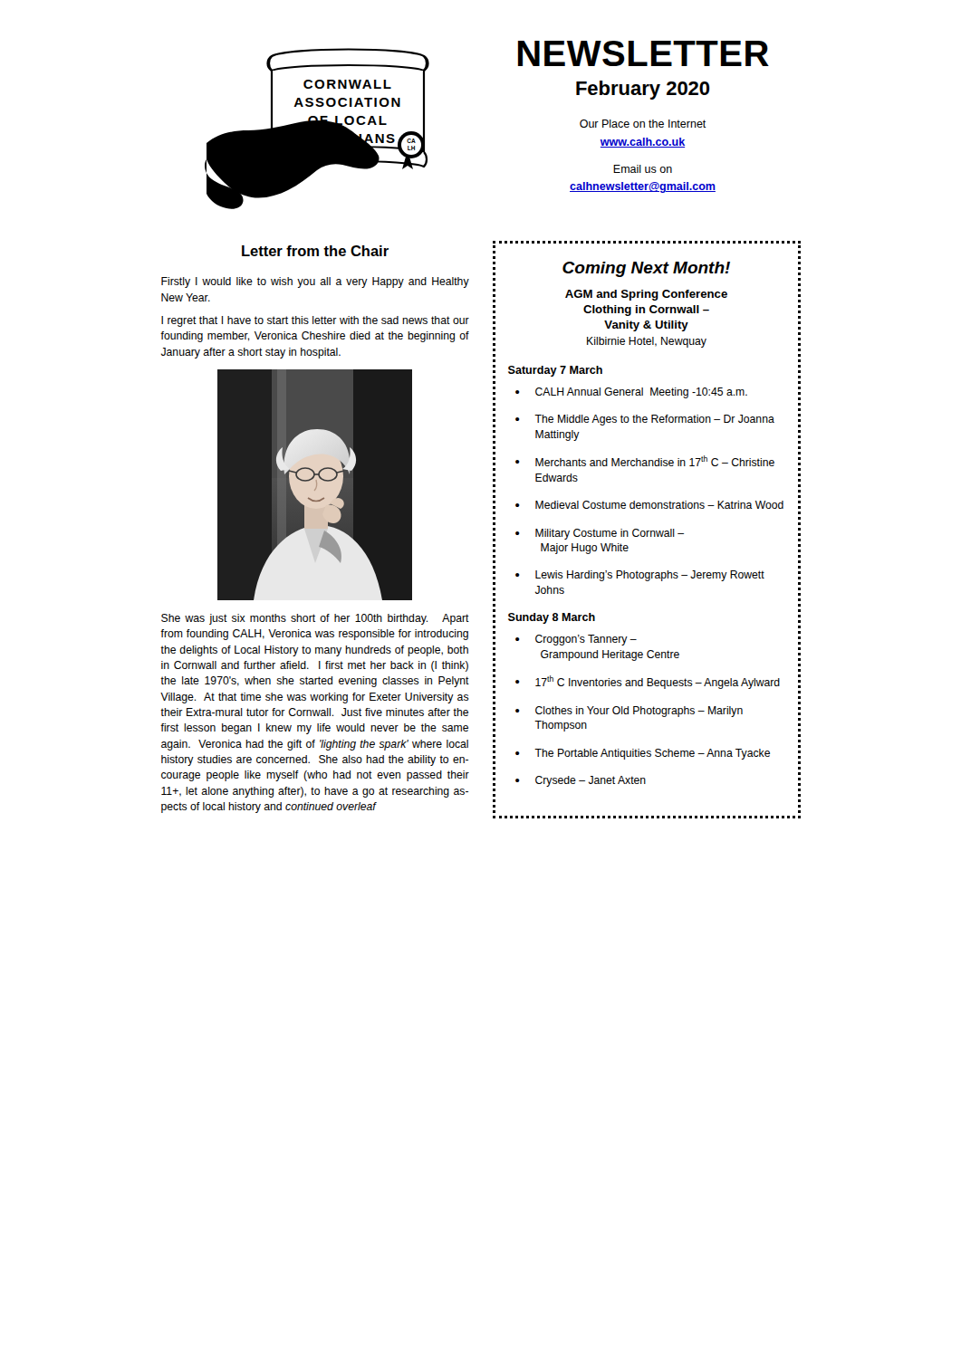Cornwall Association of Local Historians CORNWALL ASSOCIATION OF LOCAL HISTORIANS CA LH
NEWSLETTER
February 2020
Our Place on the Internet
www.calh.co.uk
Email us on
calhnewsletter@gmail.com
Letter from the Chair
Firstly I would like to wish you all a very Happy and Healthy New Year.
I regret that I have to start this letter with the sad news that our founding member, Veronica Cheshire died at the beginning of January after a short stay in hospital.
Veronica Cheshire
She was just six months short of her 100th birthday. Apart from founding CALH, Veronica was responsible for introducing the delights of Local History to many hundreds of people, both in Cornwall and further afield. I first met her back in (I think) the late 1970's, when she started evening classes in Pelynt Village. At that time she was working for Exeter University as their Extra-mural tutor for Cornwall. Just five minutes after the first lesson began I knew my life would never be the same again. Veronica had the gift of 'lighting the spark' where local history studies are concerned. She also had the ability to encourage people like myself (who had not even passed their 11+, let alone anything after), to have a go at researching aspects of local history and continued overleaf
Coming Next Month!
AGM and Spring Conference
Clothing in Cornwall –
Vanity & Utility
Kilbirnie Hotel, Newquay
Saturday 7 March
CALH Annual General Meeting -10:45 a.m.
The Middle Ages to the Reformation – Dr Joanna Mattingly
Merchants and Merchandise in 17th C – Christine Edwards
Medieval Costume demonstrations – Katrina Wood
Military Costume in Cornwall –Major Hugo White
Lewis Harding’s Photographs – Jeremy Rowett Johns
Sunday 8 March
Croggon’s Tannery –Grampound Heritage Centre
17th C Inventories and Bequests – Angela Aylward
Clothes in Your Old Photographs – Marilyn Thompson
The Portable Antiquities Scheme – Anna Tyacke
Crysede – Janet Axten